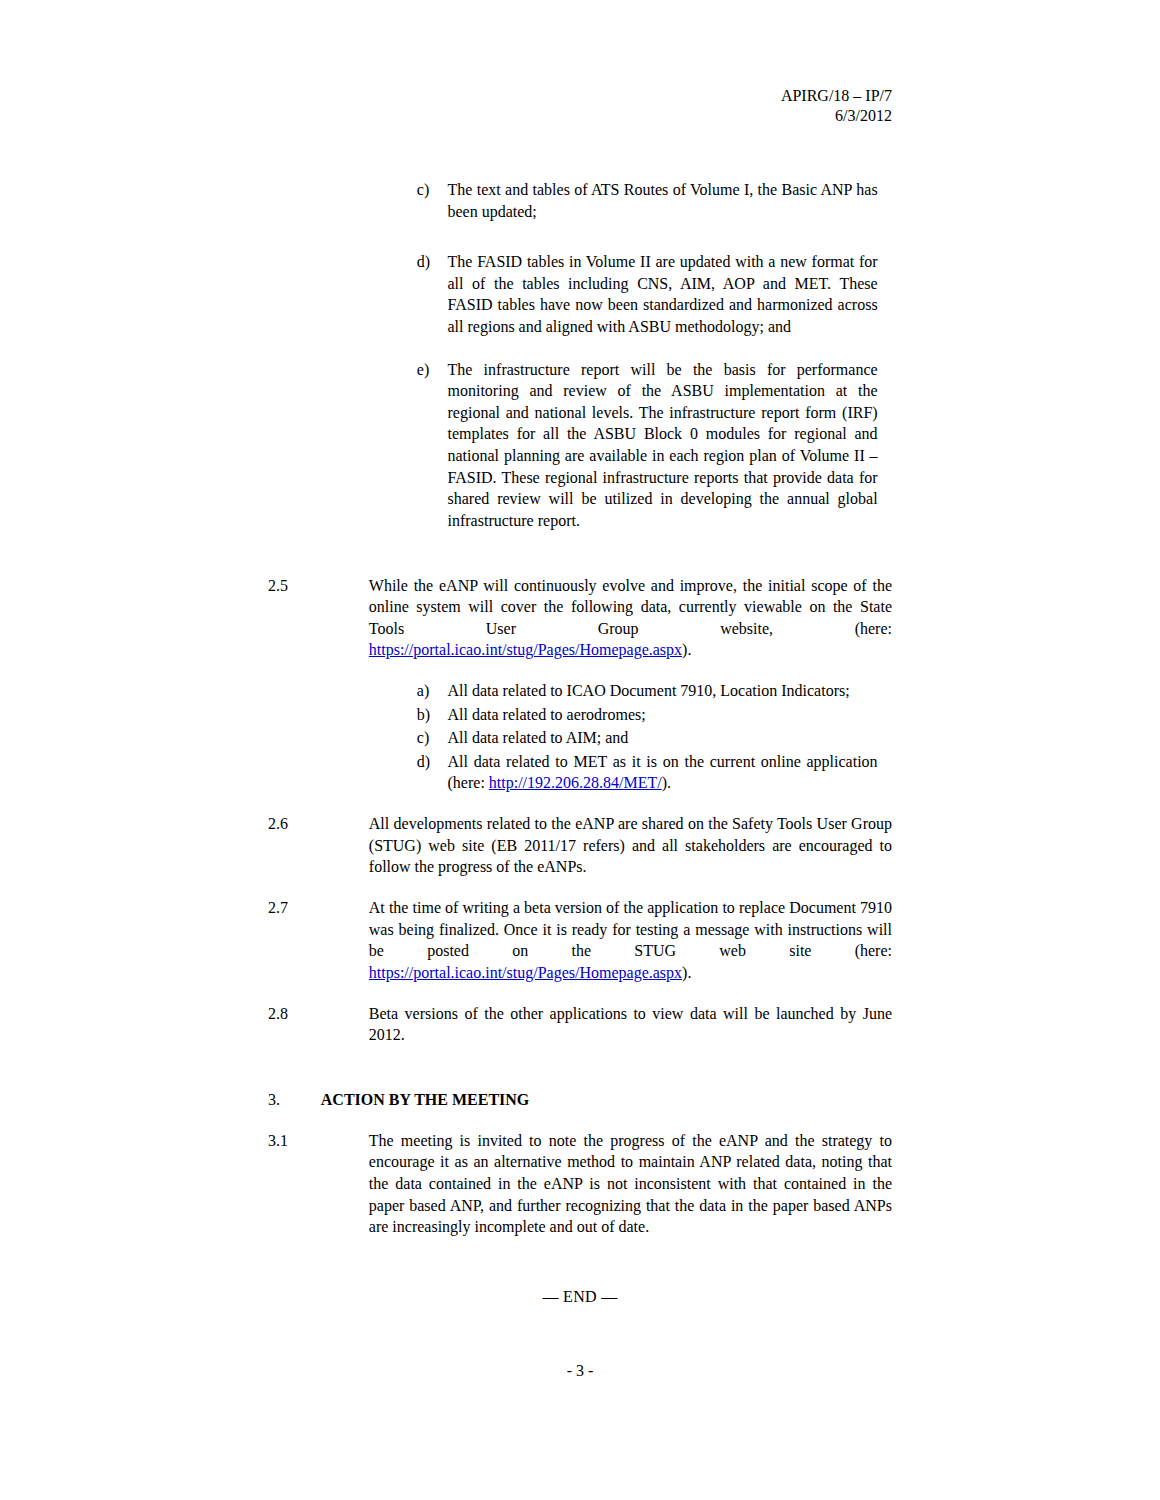APIRG/18 – IP/7
6/3/2012
c)
The text and tables of ATS Routes of Volume I, the Basic ANP has been updated;
d)
The FASID tables in Volume II are updated with a new format for all of the tables including CNS, AIM, AOP and MET. These FASID tables have now been standardized and harmonized across all regions and aligned with ASBU methodology; and
e)
The infrastructure report will be the basis for performance monitoring and review of the ASBU implementation at the regional and national levels. The infrastructure report form (IRF) templates for all the ASBU Block 0 modules for regional and national planning are available in each region plan of Volume II – FASID. These regional infrastructure reports that provide data for shared review will be utilized in developing the annual global infrastructure report.
2.5
While the eANP will continuously evolve and improve, the initial scope of the online system will cover the following data, currently viewable on the State Tools User Group website, (here: https://portal.icao.int/stug/Pages/Homepage.aspx).
a)
All data related to ICAO Document 7910, Location Indicators;
b)
All data related to aerodromes;
c)
All data related to AIM; and
d)
All data related to MET as it is on the current online application (here: http://192.206.28.84/MET/).
2.6
All developments related to the eANP are shared on the Safety Tools User Group (STUG) web site (EB 2011/17 refers) and all stakeholders are encouraged to follow the progress of the eANPs.
2.7
At the time of writing a beta version of the application to replace Document 7910 was being finalized. Once it is ready for testing a message with instructions will be posted on the STUG web site (here: https://portal.icao.int/stug/Pages/Homepage.aspx).
2.8
Beta versions of the other applications to view data will be launched by June 2012.
3.
ACTION BY THE MEETING
3.1
The meeting is invited to note the progress of the eANP and the strategy to encourage it as an alternative method to maintain ANP related data, noting that the data contained in the eANP is not inconsistent with that contained in the paper based ANP, and further recognizing that the data in the paper based ANPs are increasingly incomplete and out of date.
— END —
- 3 -